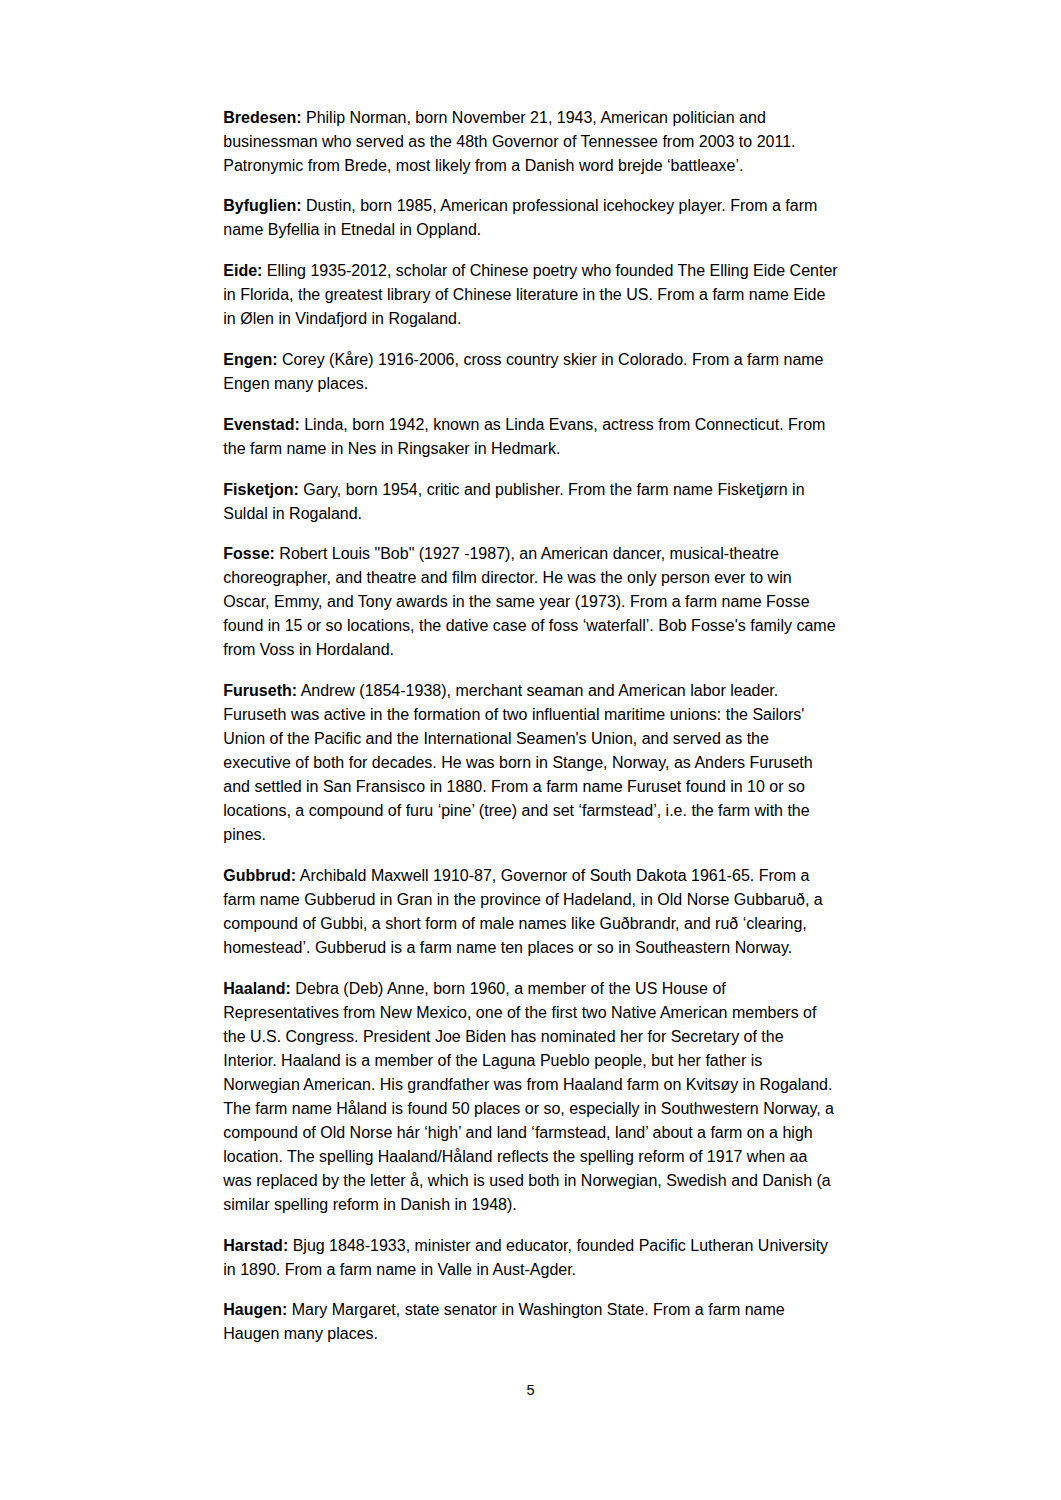Bredesen: Philip Norman, born November 21, 1943, American politician and businessman who served as the 48th Governor of Tennessee from 2003 to 2011. Patronymic from Brede, most likely from a Danish word brejde ‘battleaxe’.
Byfuglien: Dustin, born 1985, American professional icehockey player. From a farm name Byfellia in Etnedal in Oppland.
Eide: Elling 1935-2012, scholar of Chinese poetry who founded The Elling Eide Center in Florida, the greatest library of Chinese literature in the US. From a farm name Eide in Ølen in Vindafjord in Rogaland.
Engen: Corey (Kåre) 1916-2006, cross country skier in Colorado. From a farm name Engen many places.
Evenstad: Linda, born 1942, known as Linda Evans, actress from Connecticut. From the farm name in Nes in Ringsaker in Hedmark.
Fisketjon: Gary, born 1954, critic and publisher. From the farm name Fisketjørn in Suldal in Rogaland.
Fosse: Robert Louis "Bob" (1927 -1987), an American dancer, musical-theatre choreographer, and theatre and film director. He was the only person ever to win Oscar, Emmy, and Tony awards in the same year (1973). From a farm name Fosse found in 15 or so locations, the dative case of foss ‘waterfall’. Bob Fosse's family came from Voss in Hordaland.
Furuseth: Andrew (1854-1938), merchant seaman and American labor leader. Furuseth was active in the formation of two influential maritime unions: the Sailors' Union of the Pacific and the International Seamen's Union, and served as the executive of both for decades. He was born in Stange, Norway, as Anders Furuseth and settled in San Fransisco in 1880. From a farm name Furuset found in 10 or so locations, a compound of furu ‘pine’ (tree) and set ‘farmstead’, i.e. the farm with the pines.
Gubbrud: Archibald Maxwell 1910-87, Governor of South Dakota 1961-65. From a farm name Gubberud in Gran in the province of Hadeland, in Old Norse Gubbaruð, a compound of Gubbi, a short form of male names like Guðbrandr, and ruð ‘clearing, homestead’. Gubberud is a farm name ten places or so in Southeastern Norway.
Haaland: Debra (Deb) Anne, born 1960, a member of the US House of Representatives from New Mexico, one of the first two Native American members of the U.S. Congress. President Joe Biden has nominated her for Secretary of the Interior. Haaland is a member of the Laguna Pueblo people, but her father is Norwegian American. His grandfather was from Haaland farm on Kvitsøy in Rogaland. The farm name Håland is found 50 places or so, especially in Southwestern Norway, a compound of Old Norse hár ‘high’ and land ‘farmstead, land’ about a farm on a high location. The spelling Haaland/Håland reflects the spelling reform of 1917 when aa was replaced by the letter å, which is used both in Norwegian, Swedish and Danish (a similar spelling reform in Danish in 1948).
Harstad: Bjug 1848-1933, minister and educator, founded Pacific Lutheran University in 1890. From a farm name in Valle in Aust-Agder.
Haugen: Mary Margaret, state senator in Washington State. From a farm name Haugen many places.
5